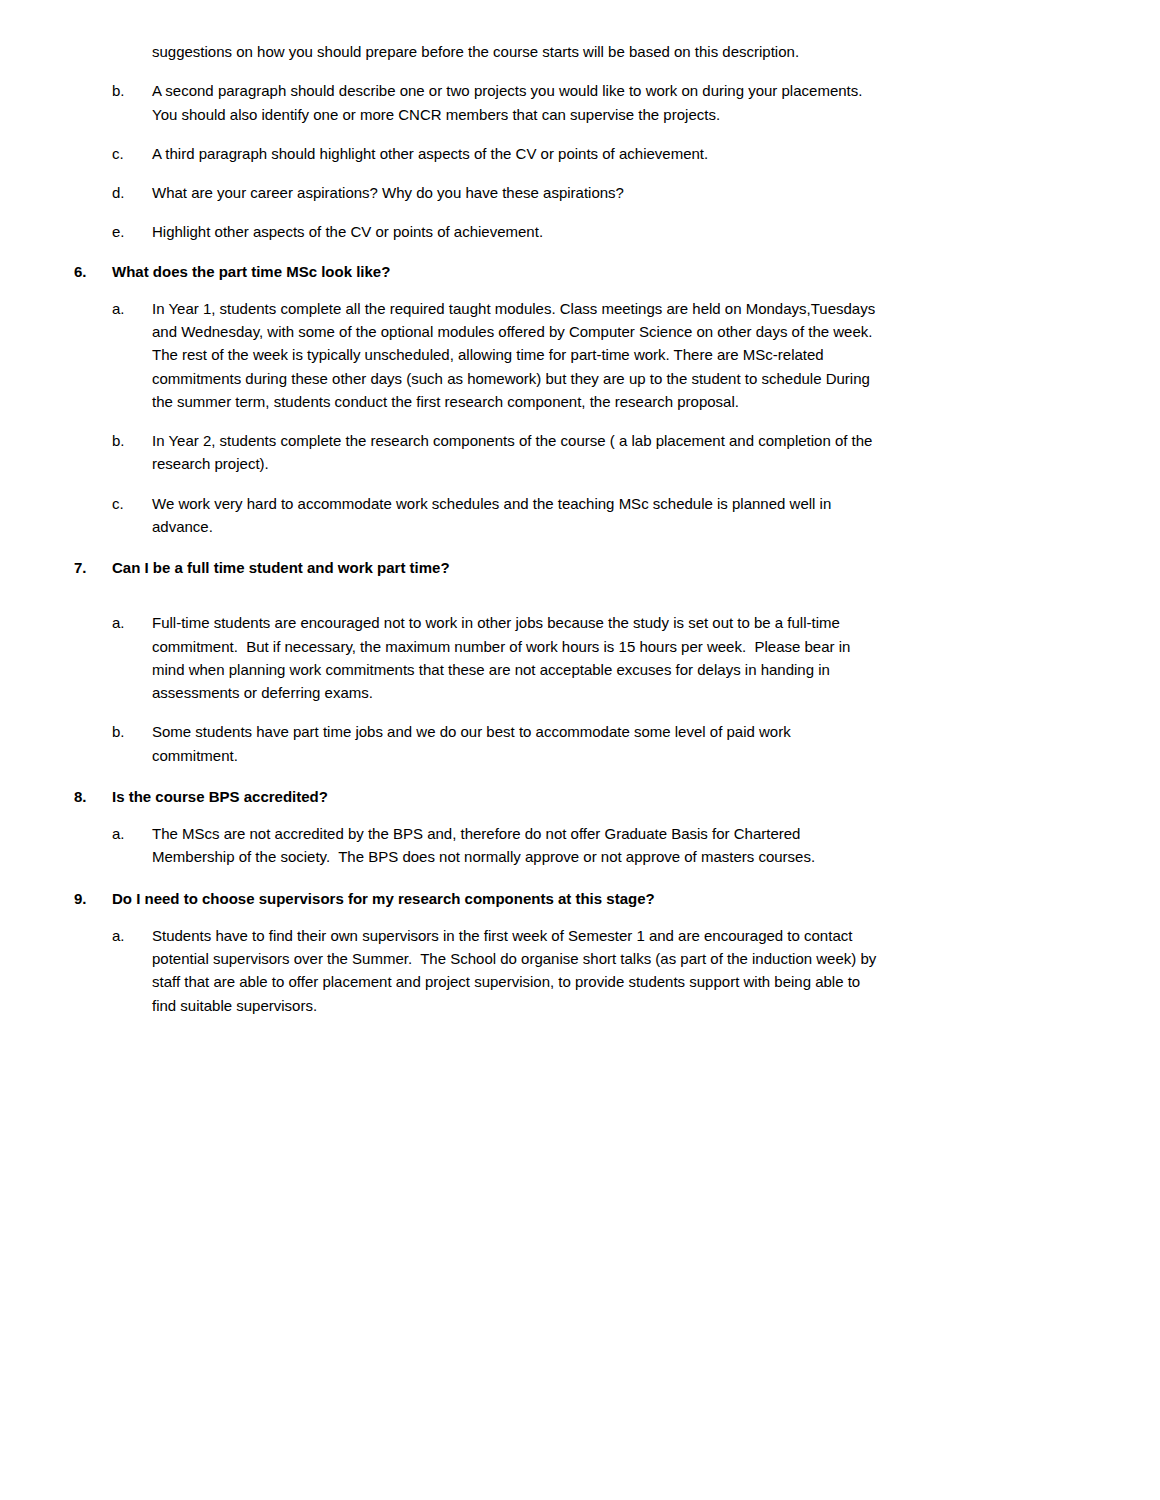suggestions on how you should prepare before the course starts will be based on this description.
b. A second paragraph should describe one or two projects you would like to work on during your placements. You should also identify one or more CNCR members that can supervise the projects.
c. A third paragraph should highlight other aspects of the CV or points of achievement.
d. What are your career aspirations? Why do you have these aspirations?
e. Highlight other aspects of the CV or points of achievement.
6. What does the part time MSc look like?
a. In Year 1, students complete all the required taught modules. Class meetings are held on Mondays,Tuesdays and Wednesday, with some of the optional modules offered by Computer Science on other days of the week. The rest of the week is typically unscheduled, allowing time for part-time work. There are MSc-related commitments during these other days (such as homework) but they are up to the student to schedule During the summer term, students conduct the first research component, the research proposal.
b. In Year 2, students complete the research components of the course ( a lab placement and completion of the research project).
c. We work very hard to accommodate work schedules and the teaching MSc schedule is planned well in advance.
7. Can I be a full time student and work part time?
a. Full-time students are encouraged not to work in other jobs because the study is set out to be a full-time commitment. But if necessary, the maximum number of work hours is 15 hours per week. Please bear in mind when planning work commitments that these are not acceptable excuses for delays in handing in assessments or deferring exams.
b. Some students have part time jobs and we do our best to accommodate some level of paid work commitment.
8. Is the course BPS accredited?
a. The MScs are not accredited by the BPS and, therefore do not offer Graduate Basis for Chartered Membership of the society. The BPS does not normally approve or not approve of masters courses.
9. Do I need to choose supervisors for my research components at this stage?
a. Students have to find their own supervisors in the first week of Semester 1 and are encouraged to contact potential supervisors over the Summer. The School do organise short talks (as part of the induction week) by staff that are able to offer placement and project supervision, to provide students support with being able to find suitable supervisors.